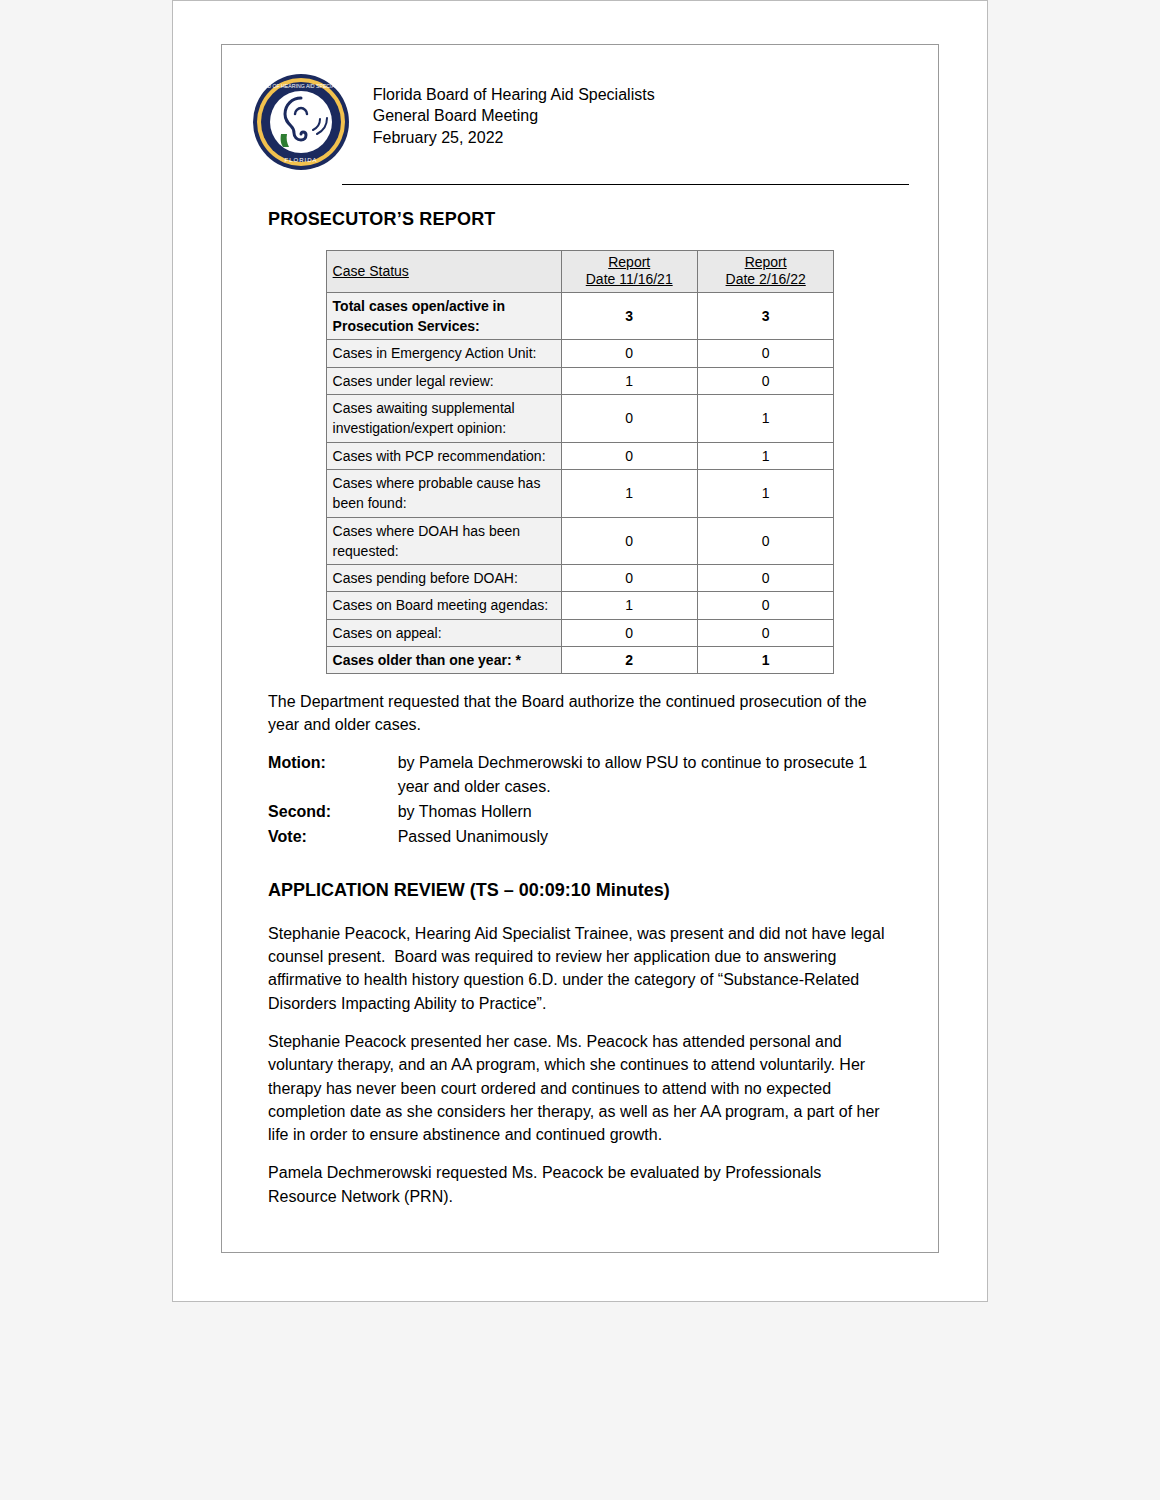BOARD OF HEARING AID SPECIALISTS FLORIDA
Florida Board of Hearing Aid Specialists
General Board Meeting
February 25, 2022
PROSECUTOR’S REPORT
| Case Status | Report Date 11/16/21 | Report Date 2/16/22 |
| --- | --- | --- |
| Total cases open/active in Prosecution Services: | 3 | 3 |
| Cases in Emergency Action Unit: | 0 | 0 |
| Cases under legal review: | 1 | 0 |
| Cases awaiting supplemental investigation/expert opinion: | 0 | 1 |
| Cases with PCP recommendation: | 0 | 1 |
| Cases where probable cause has been found: | 1 | 1 |
| Cases where DOAH has been requested: | 0 | 0 |
| Cases pending before DOAH: | 0 | 0 |
| Cases on Board meeting agendas: | 1 | 0 |
| Cases on appeal: | 0 | 0 |
| Cases older than one year: * | 2 | 1 |
The Department requested that the Board authorize the continued prosecution of the year and older cases.
Motion:
by Pamela Dechmerowski to allow PSU to continue to prosecute 1 year and older cases.
Second:
by Thomas Hollern
Vote:
Passed Unanimously
APPLICATION REVIEW (TS – 00:09:10 Minutes)
Stephanie Peacock, Hearing Aid Specialist Trainee, was present and did not have legal counsel present. Board was required to review her application due to answering affirmative to health history question 6.D. under the category of “Substance-Related Disorders Impacting Ability to Practice”.
Stephanie Peacock presented her case. Ms. Peacock has attended personal and voluntary therapy, and an AA program, which she continues to attend voluntarily. Her therapy has never been court ordered and continues to attend with no expected completion date as she considers her therapy, as well as her AA program, a part of her life in order to ensure abstinence and continued growth.
Pamela Dechmerowski requested Ms. Peacock be evaluated by Professionals Resource Network (PRN).